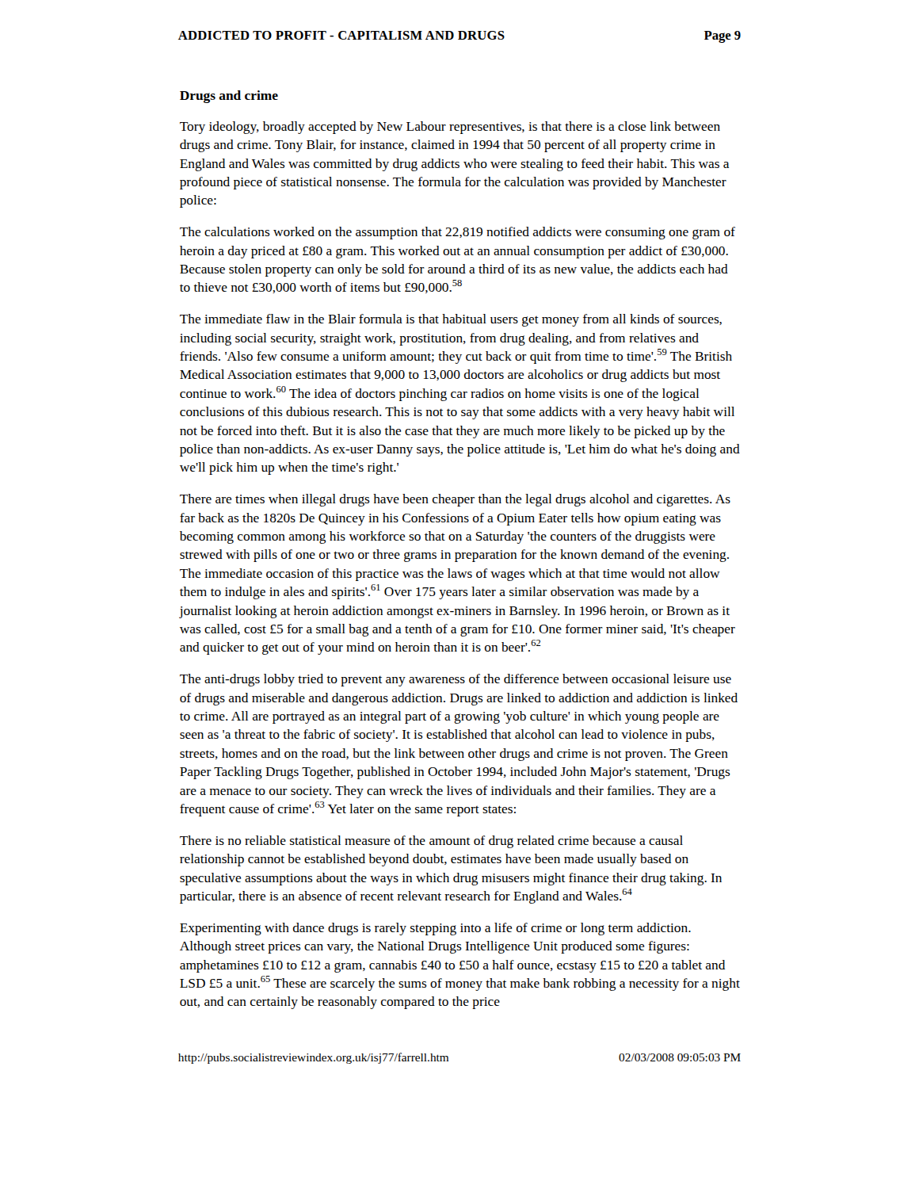ADDICTED TO PROFIT - CAPITALISM AND DRUGS Page 9
Drugs and crime
Tory ideology, broadly accepted by New Labour representives, is that there is a close link between drugs and crime. Tony Blair, for instance, claimed in 1994 that 50 percent of all property crime in England and Wales was committed by drug addicts who were stealing to feed their habit. This was a profound piece of statistical nonsense. The formula for the calculation was provided by Manchester police:
The calculations worked on the assumption that 22,819 notified addicts were consuming one gram of heroin a day priced at £80 a gram. This worked out at an annual consumption per addict of £30,000. Because stolen property can only be sold for around a third of its as new value, the addicts each had to thieve not £30,000 worth of items but £90,000.58
The immediate flaw in the Blair formula is that habitual users get money from all kinds of sources, including social security, straight work, prostitution, from drug dealing, and from relatives and friends. 'Also few consume a uniform amount; they cut back or quit from time to time'.59 The British Medical Association estimates that 9,000 to 13,000 doctors are alcoholics or drug addicts but most continue to work.60 The idea of doctors pinching car radios on home visits is one of the logical conclusions of this dubious research. This is not to say that some addicts with a very heavy habit will not be forced into theft. But it is also the case that they are much more likely to be picked up by the police than non-addicts. As ex-user Danny says, the police attitude is, 'Let him do what he's doing and we'll pick him up when the time's right.'
There are times when illegal drugs have been cheaper than the legal drugs alcohol and cigarettes. As far back as the 1820s De Quincey in his Confessions of a Opium Eater tells how opium eating was becoming common among his workforce so that on a Saturday 'the counters of the druggists were strewed with pills of one or two or three grams in preparation for the known demand of the evening. The immediate occasion of this practice was the laws of wages which at that time would not allow them to indulge in ales and spirits'.61 Over 175 years later a similar observation was made by a journalist looking at heroin addiction amongst ex-miners in Barnsley. In 1996 heroin, or Brown as it was called, cost £5 for a small bag and a tenth of a gram for £10. One former miner said, 'It's cheaper and quicker to get out of your mind on heroin than it is on beer'.62
The anti-drugs lobby tried to prevent any awareness of the difference between occasional leisure use of drugs and miserable and dangerous addiction. Drugs are linked to addiction and addiction is linked to crime. All are portrayed as an integral part of a growing 'yob culture' in which young people are seen as 'a threat to the fabric of society'. It is established that alcohol can lead to violence in pubs, streets, homes and on the road, but the link between other drugs and crime is not proven. The Green Paper Tackling Drugs Together, published in October 1994, included John Major's statement, 'Drugs are a menace to our society. They can wreck the lives of individuals and their families. They are a frequent cause of crime'.63 Yet later on the same report states:
There is no reliable statistical measure of the amount of drug related crime because a causal relationship cannot be established beyond doubt, estimates have been made usually based on speculative assumptions about the ways in which drug misusers might finance their drug taking. In particular, there is an absence of recent relevant research for England and Wales.64
Experimenting with dance drugs is rarely stepping into a life of crime or long term addiction. Although street prices can vary, the National Drugs Intelligence Unit produced some figures: amphetamines £10 to £12 a gram, cannabis £40 to £50 a half ounce, ecstasy £15 to £20 a tablet and LSD £5 a unit.65 These are scarcely the sums of money that make bank robbing a necessity for a night out, and can certainly be reasonably compared to the price
http://pubs.socialistreviewindex.org.uk/isj77/farrell.htm 02/03/2008 09:05:03 PM